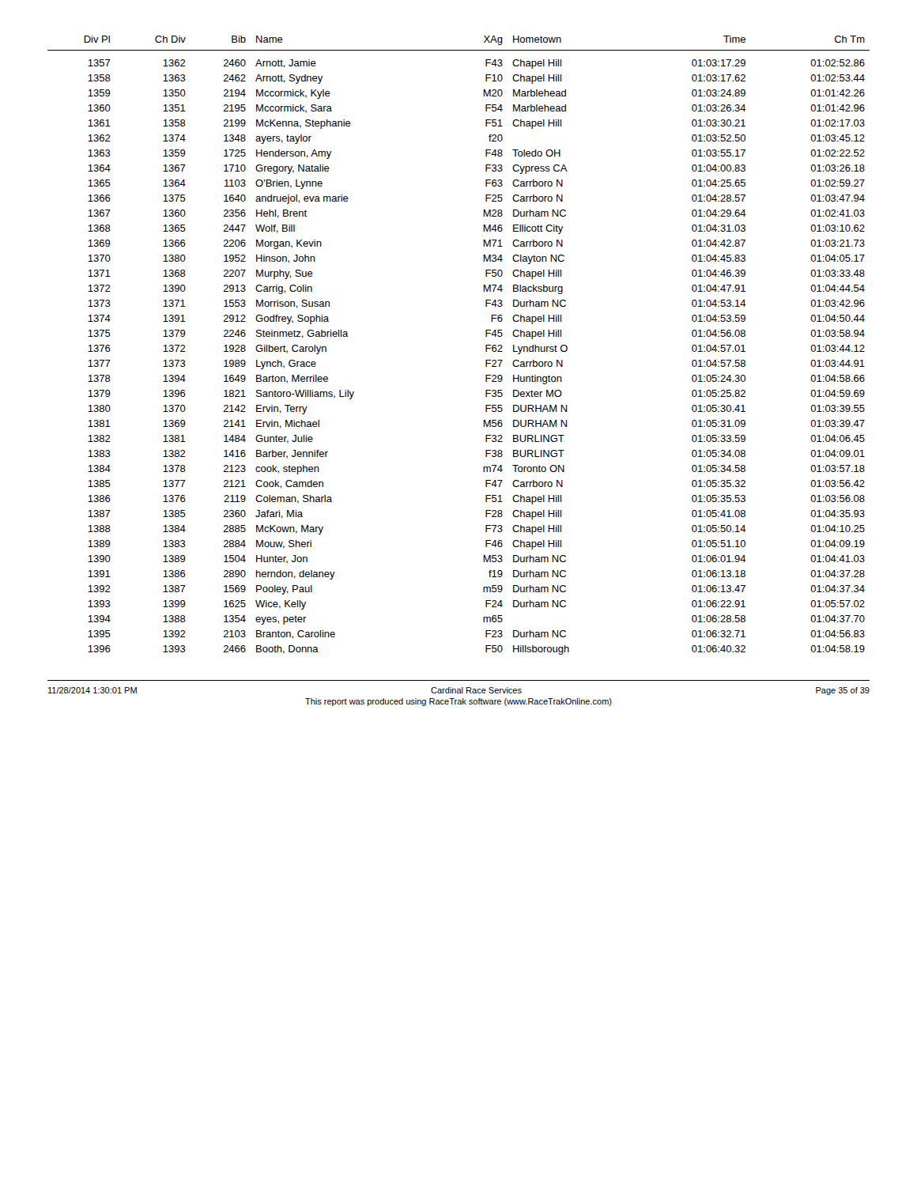| Div Pl | Ch Div | Bib | Name | XAg | Hometown | Time | Ch Tm |
| --- | --- | --- | --- | --- | --- | --- | --- |
| 1357 | 1362 | 2460 | Arnott, Jamie | F43 | Chapel Hill | 01:03:17.29 | 01:02:52.86 |
| 1358 | 1363 | 2462 | Arnott, Sydney | F10 | Chapel Hill | 01:03:17.62 | 01:02:53.44 |
| 1359 | 1350 | 2194 | Mccormick, Kyle | M20 | Marblehead | 01:03:24.89 | 01:01:42.26 |
| 1360 | 1351 | 2195 | Mccormick, Sara | F54 | Marblehead | 01:03:26.34 | 01:01:42.96 |
| 1361 | 1358 | 2199 | McKenna, Stephanie | F51 | Chapel Hill | 01:03:30.21 | 01:02:17.03 |
| 1362 | 1374 | 1348 | ayers, taylor | f20 | | 01:03:52.50 | 01:03:45.12 |
| 1363 | 1359 | 1725 | Henderson, Amy | F48 | Toledo OH | 01:03:55.17 | 01:02:22.52 |
| 1364 | 1367 | 1710 | Gregory, Natalie | F33 | Cypress CA | 01:04:00.83 | 01:03:26.18 |
| 1365 | 1364 | 1103 | O'Brien, Lynne | F63 | Carrboro N | 01:04:25.65 | 01:02:59.27 |
| 1366 | 1375 | 1640 | andruejol, eva marie | F25 | Carrboro N | 01:04:28.57 | 01:03:47.94 |
| 1367 | 1360 | 2356 | Hehl, Brent | M28 | Durham NC | 01:04:29.64 | 01:02:41.03 |
| 1368 | 1365 | 2447 | Wolf, Bill | M46 | Ellicott City | 01:04:31.03 | 01:03:10.62 |
| 1369 | 1366 | 2206 | Morgan, Kevin | M71 | Carrboro N | 01:04:42.87 | 01:03:21.73 |
| 1370 | 1380 | 1952 | Hinson, John | M34 | Clayton NC | 01:04:45.83 | 01:04:05.17 |
| 1371 | 1368 | 2207 | Murphy, Sue | F50 | Chapel Hill | 01:04:46.39 | 01:03:33.48 |
| 1372 | 1390 | 2913 | Carrig, Colin | M74 | Blacksburg | 01:04:47.91 | 01:04:44.54 |
| 1373 | 1371 | 1553 | Morrison, Susan | F43 | Durham NC | 01:04:53.14 | 01:03:42.96 |
| 1374 | 1391 | 2912 | Godfrey, Sophia | F6 | Chapel Hill | 01:04:53.59 | 01:04:50.44 |
| 1375 | 1379 | 2246 | Steinmetz, Gabriella | F45 | Chapel Hill | 01:04:56.08 | 01:03:58.94 |
| 1376 | 1372 | 1928 | Gilbert, Carolyn | F62 | Lyndhurst O | 01:04:57.01 | 01:03:44.12 |
| 1377 | 1373 | 1989 | Lynch, Grace | F27 | Carrboro N | 01:04:57.58 | 01:03:44.91 |
| 1378 | 1394 | 1649 | Barton, Merrilee | F29 | Huntington | 01:05:24.30 | 01:04:58.66 |
| 1379 | 1396 | 1821 | Santoro-Williams, Lily | F35 | Dexter MO | 01:05:25.82 | 01:04:59.69 |
| 1380 | 1370 | 2142 | Ervin, Terry | F55 | DURHAM N | 01:05:30.41 | 01:03:39.55 |
| 1381 | 1369 | 2141 | Ervin, Michael | M56 | DURHAM N | 01:05:31.09 | 01:03:39.47 |
| 1382 | 1381 | 1484 | Gunter, Julie | F32 | BURLINGT | 01:05:33.59 | 01:04:06.45 |
| 1383 | 1382 | 1416 | Barber, Jennifer | F38 | BURLINGT | 01:05:34.08 | 01:04:09.01 |
| 1384 | 1378 | 2123 | cook, stephen | m74 | Toronto ON | 01:05:34.58 | 01:03:57.18 |
| 1385 | 1377 | 2121 | Cook, Camden | F47 | Carrboro N | 01:05:35.32 | 01:03:56.42 |
| 1386 | 1376 | 2119 | Coleman, Sharla | F51 | Chapel Hill | 01:05:35.53 | 01:03:56.08 |
| 1387 | 1385 | 2360 | Jafari, Mia | F28 | Chapel Hill | 01:05:41.08 | 01:04:35.93 |
| 1388 | 1384 | 2885 | McKown, Mary | F73 | Chapel Hill | 01:05:50.14 | 01:04:10.25 |
| 1389 | 1383 | 2884 | Mouw, Sheri | F46 | Chapel Hill | 01:05:51.10 | 01:04:09.19 |
| 1390 | 1389 | 1504 | Hunter, Jon | M53 | Durham NC | 01:06:01.94 | 01:04:41.03 |
| 1391 | 1386 | 2890 | herndon, delaney | f19 | Durham NC | 01:06:13.18 | 01:04:37.28 |
| 1392 | 1387 | 1569 | Pooley, Paul | m59 | Durham NC | 01:06:13.47 | 01:04:37.34 |
| 1393 | 1399 | 1625 | Wice, Kelly | F24 | Durham NC | 01:06:22.91 | 01:05:57.02 |
| 1394 | 1388 | 1354 | eyes, peter | m65 | | 01:06:28.58 | 01:04:37.70 |
| 1395 | 1392 | 2103 | Branton, Caroline | F23 | Durham NC | 01:06:32.71 | 01:04:56.83 |
| 1396 | 1393 | 2466 | Booth, Donna | F50 | Hillsborough | 01:06:40.32 | 01:04:58.19 |
11/28/2014 1:30:01 PM
Page 35 of 39
Cardinal Race Services
This report was produced using RaceTrak software (www.RaceTrakOnline.com)